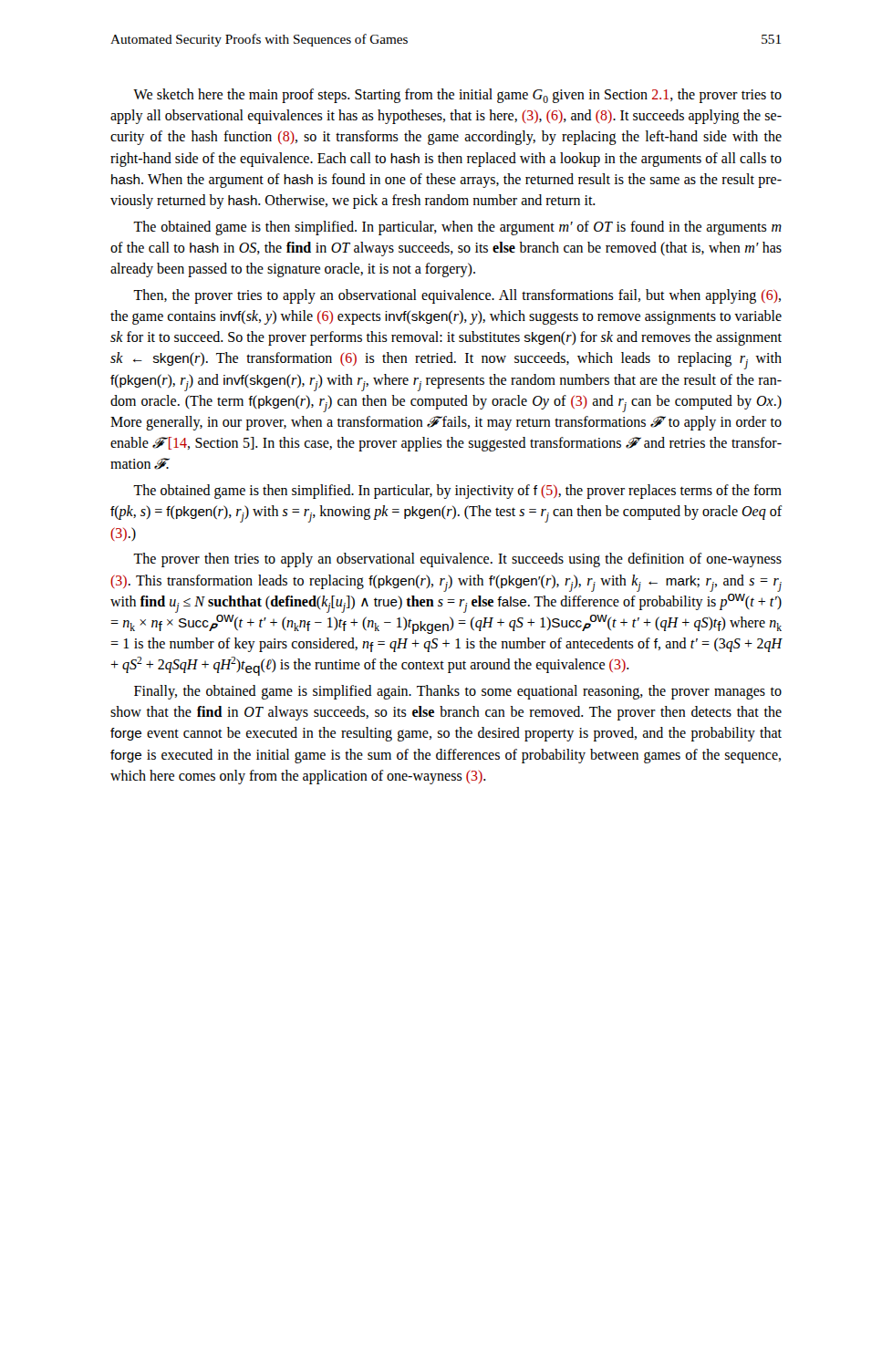Automated Security Proofs with Sequences of Games 551
We sketch here the main proof steps. Starting from the initial game G0 given in Section 2.1, the prover tries to apply all observational equivalences it has as hypotheses, that is here, (3), (6), and (8). It succeeds applying the security of the hash function (8), so it transforms the game accordingly, by replacing the left-hand side with the right-hand side of the equivalence. Each call to hash is then replaced with a lookup in the arguments of all calls to hash. When the argument of hash is found in one of these arrays, the returned result is the same as the result previously returned by hash. Otherwise, we pick a fresh random number and return it.
The obtained game is then simplified. In particular, when the argument m′ of OT is found in the arguments m of the call to hash in OS, the find in OT always succeeds, so its else branch can be removed (that is, when m′ has already been passed to the signature oracle, it is not a forgery).
Then, the prover tries to apply an observational equivalence. All transformations fail, but when applying (6), the game contains invf(sk, y) while (6) expects invf(skgen(r), y), which suggests to remove assignments to variable sk for it to succeed. So the prover performs this removal: it substitutes skgen(r) for sk and removes the assignment sk ← skgen(r). The transformation (6) is then retried. It now succeeds, which leads to replacing rj with f(pkgen(r), rj) and invf(skgen(r), rj) with rj, where rj represents the random numbers that are the result of the random oracle. (The term f(pkgen(r), rj) can then be computed by oracle Oy of (3) and rj can be computed by Ox.) More generally, in our prover, when a transformation 𝓕 fails, it may return transformations 𝓕′ to apply in order to enable 𝓕 [14, Section 5]. In this case, the prover applies the suggested transformations 𝓕′ and retries the transformation 𝓕.
The obtained game is then simplified. In particular, by injectivity of f (5), the prover replaces terms of the form f(pk, s) = f(pkgen(r), rj) with s = rj, knowing pk = pkgen(r). (The test s = rj can then be computed by oracle Oeq of (3).)
The prover then tries to apply an observational equivalence. It succeeds using the definition of one-wayness (3). This transformation leads to replacing f(pkgen(r), rj) with f′(pkgen′(r), rj), rj with kj ← mark; rj, and s = rj with find uj ≤ N suchthat (defined(kj[uj]) ∧ true) then s = rj else false. The difference of probability is pow(t + t′) = nk × nf × Succ𝑷ow(t + t′ + (nknf − 1)tf + (nk − 1)tpkgen) = (qH + qS + 1)Succ𝑷ow(t + t′ + (qH + qS)tf) where nk = 1 is the number of key pairs considered, nf = qH + qS + 1 is the number of antecedents of f, and t′ = (3qS + 2qH + qS2 + 2qSqH + qH2)teq(ℓ) is the runtime of the context put around the equivalence (3).
Finally, the obtained game is simplified again. Thanks to some equational reasoning, the prover manages to show that the find in OT always succeeds, so its else branch can be removed. The prover then detects that the forge event cannot be executed in the resulting game, so the desired property is proved, and the probability that forge is executed in the initial game is the sum of the differences of probability between games of the sequence, which here comes only from the application of one-wayness (3).